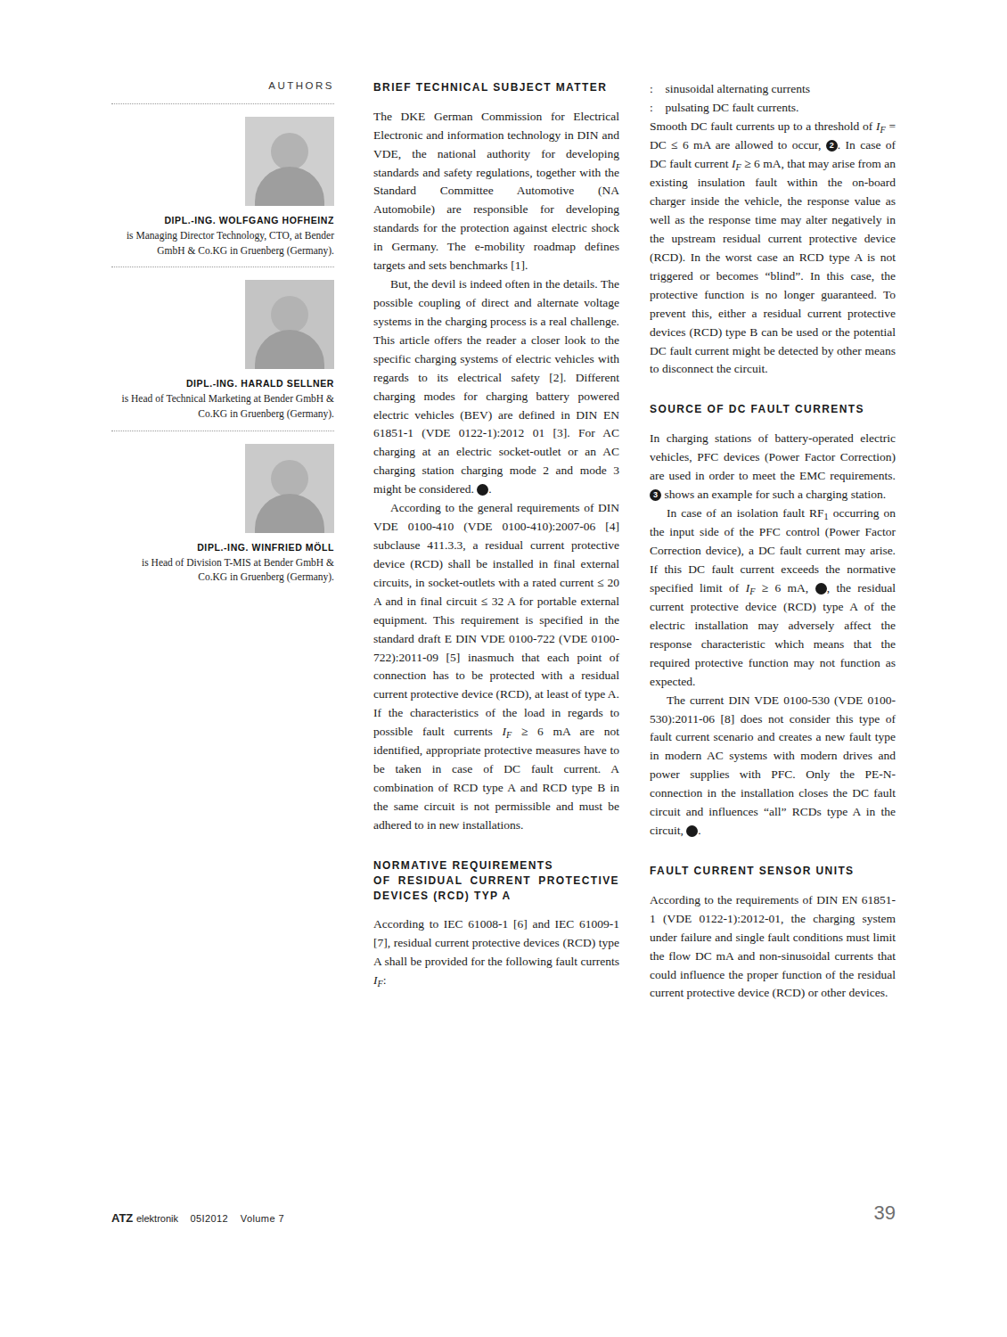AUTHORS
DIPL.-ING. WOLFGANG HOFHEINZ
is Managing Director Technology, CTO, at Bender GmbH & Co.KG in Gruenberg (Germany).
DIPL.-ING. HARALD SELLNER
is Head of Technical Marketing at Bender GmbH & Co.KG in Gruenberg (Germany).
DIPL.-ING. WINFRIED MÖLL
is Head of Division T-MIS at Bender GmbH & Co.KG in Gruenberg (Germany).
BRIEF TECHNICAL SUBJECT MATTER
The DKE German Commission for Electrical Electronic and information technology in DIN and VDE, the national authority for developing standards and safety regulations, together with the Standard Committee Automotive (NA Automobile) are responsible for developing standards for the protection against electric shock in Germany. The e-mobility roadmap defines targets and sets benchmarks [1].
But, the devil is indeed often in the details. The possible coupling of direct and alternate voltage systems in the charging process is a real challenge. This article offers the reader a closer look to the specific charging systems of electric vehicles with regards to its electrical safety [2]. Different charging modes for charging battery powered electric vehicles (BEV) are defined in DIN EN 61851-1 (VDE 0122-1):2012 01 [3]. For AC charging at an electric socket-outlet or an AC charging station charging mode 2 and mode 3 might be considered. 1.
According to the general requirements of DIN VDE 0100-410 (VDE 0100-410):2007-06 [4] subclause 411.3.3, a residual current protective device (RCD) shall be installed in final external circuits, in socket-outlets with a rated current ≤ 20 A and in final circuit ≤ 32 A for portable external equipment. This requirement is specified in the standard draft E DIN VDE 0100-722 (VDE 0100-722):2011-09 [5] inasmuch that each point of connection has to be protected with a residual current protective device (RCD), at least of type A. If the characteristics of the load in regards to possible fault currents IF ≥ 6 mA are not identified, appropriate protective measures have to be taken in case of DC fault current. A combination of RCD type A and RCD type B in the same circuit is not permissible and must be adhered to in new installations.
NORMATIVE REQUIREMENTS
OF RESIDUAL CURRENT PROTECTIVE DEVICES (RCD) TYP A
According to IEC 61008-1 [6] and IEC 61009-1 [7], residual current protective devices (RCD) type A shall be provided for the following fault currents IF:
sinusoidal alternating currents
pulsating DC fault currents.
Smooth DC fault currents up to a threshold of IF = DC ≤ 6 mA are allowed to occur, 2. In case of DC fault current IF ≥ 6 mA, that may arise from an existing insulation fault within the on-board charger inside the vehicle, the response value as well as the response time may alter negatively in the upstream residual current protective device (RCD). In the worst case an RCD type A is not triggered or becomes “blind”. In this case, the protective function is no longer guaranteed. To prevent this, either a residual current protective devices (RCD) type B can be used or the potential DC fault current might be detected by other means to disconnect the circuit.
SOURCE OF DC FAULT CURRENTS
In charging stations of battery-operated electric vehicles, PFC devices (Power Factor Correction) are used in order to meet the EMC requirements. 3 shows an example for such a charging station.
In case of an isolation fault RF1 occurring on the input side of the PFC control (Power Factor Correction device), a DC fault current may arise. If this DC fault current exceeds the normative specified limit of IF ≥ 6 mA, 4, the residual current protective device (RCD) type A of the electric installation may adversely affect the response characteristic which means that the required protective function may not function as expected.
The current DIN VDE 0100-530 (VDE 0100-530):2011-06 [8] does not consider this type of fault current scenario and creates a new fault type in modern AC systems with modern drives and power supplies with PFC. Only the PE-N-connection in the installation closes the DC fault circuit and influences “all” RCDs type A in the circuit, 5.
FAULT CURRENT SENSOR UNITS
According to the requirements of DIN EN 61851-1 (VDE 0122-1):2012-01, the charging system under failure and single fault conditions must limit the flow DC mA and non-sinusoidal currents that could influence the proper function of the residual current protective device (RCD) or other devices.
ATZ elektronik 05I2012 Volume 7
39